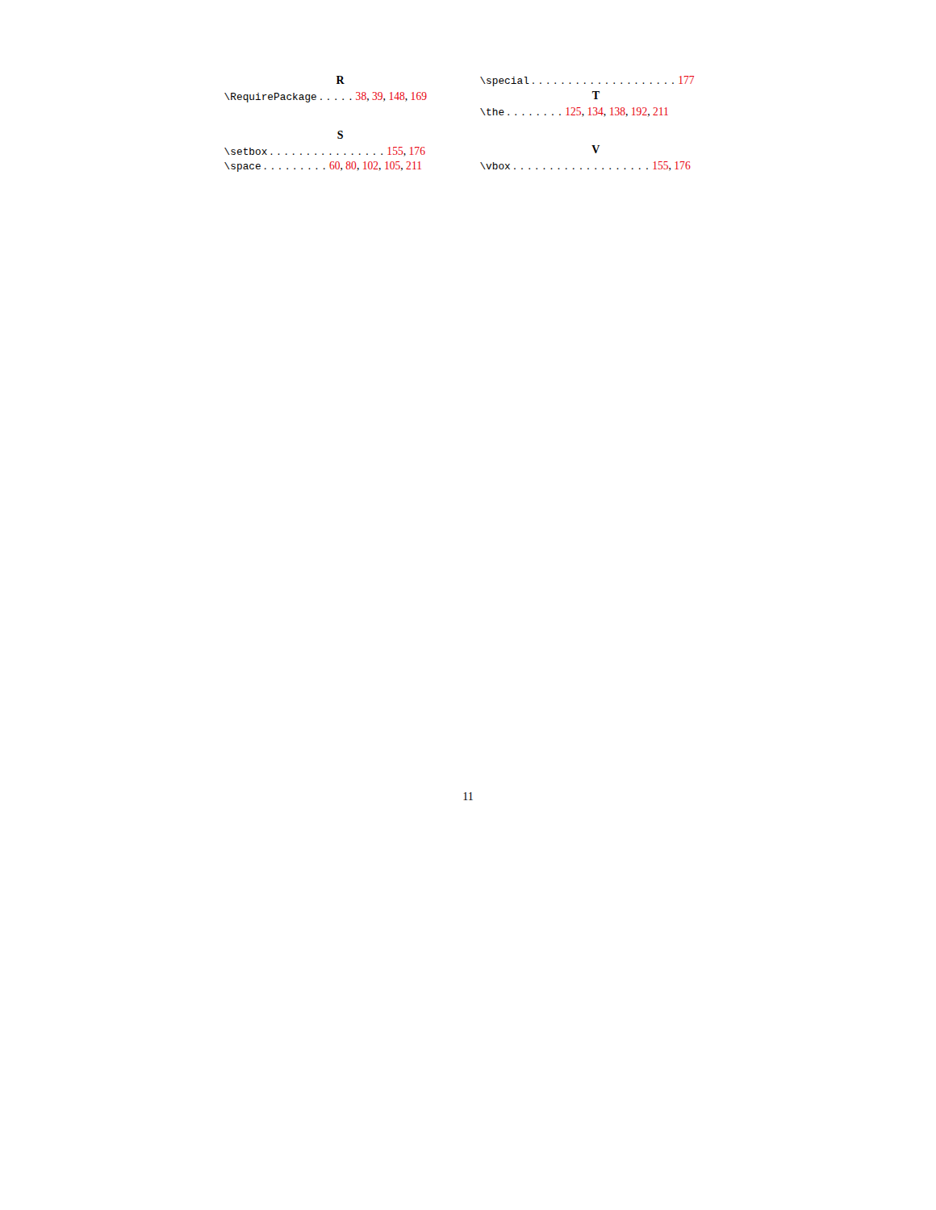R
\RequirePackage . . . . . 38, 39, 148, 169
S
\setbox . . . . . . . . . . . . . . . . 155, 176
\space . . . . . . . . . 60, 80, 102, 105, 211
\special . . . . . . . . . . . . . . . . . . . . 177
T
\the . . . . . . . . 125, 134, 138, 192, 211
V
\vbox . . . . . . . . . . . . . . . . . . . 155, 176
11